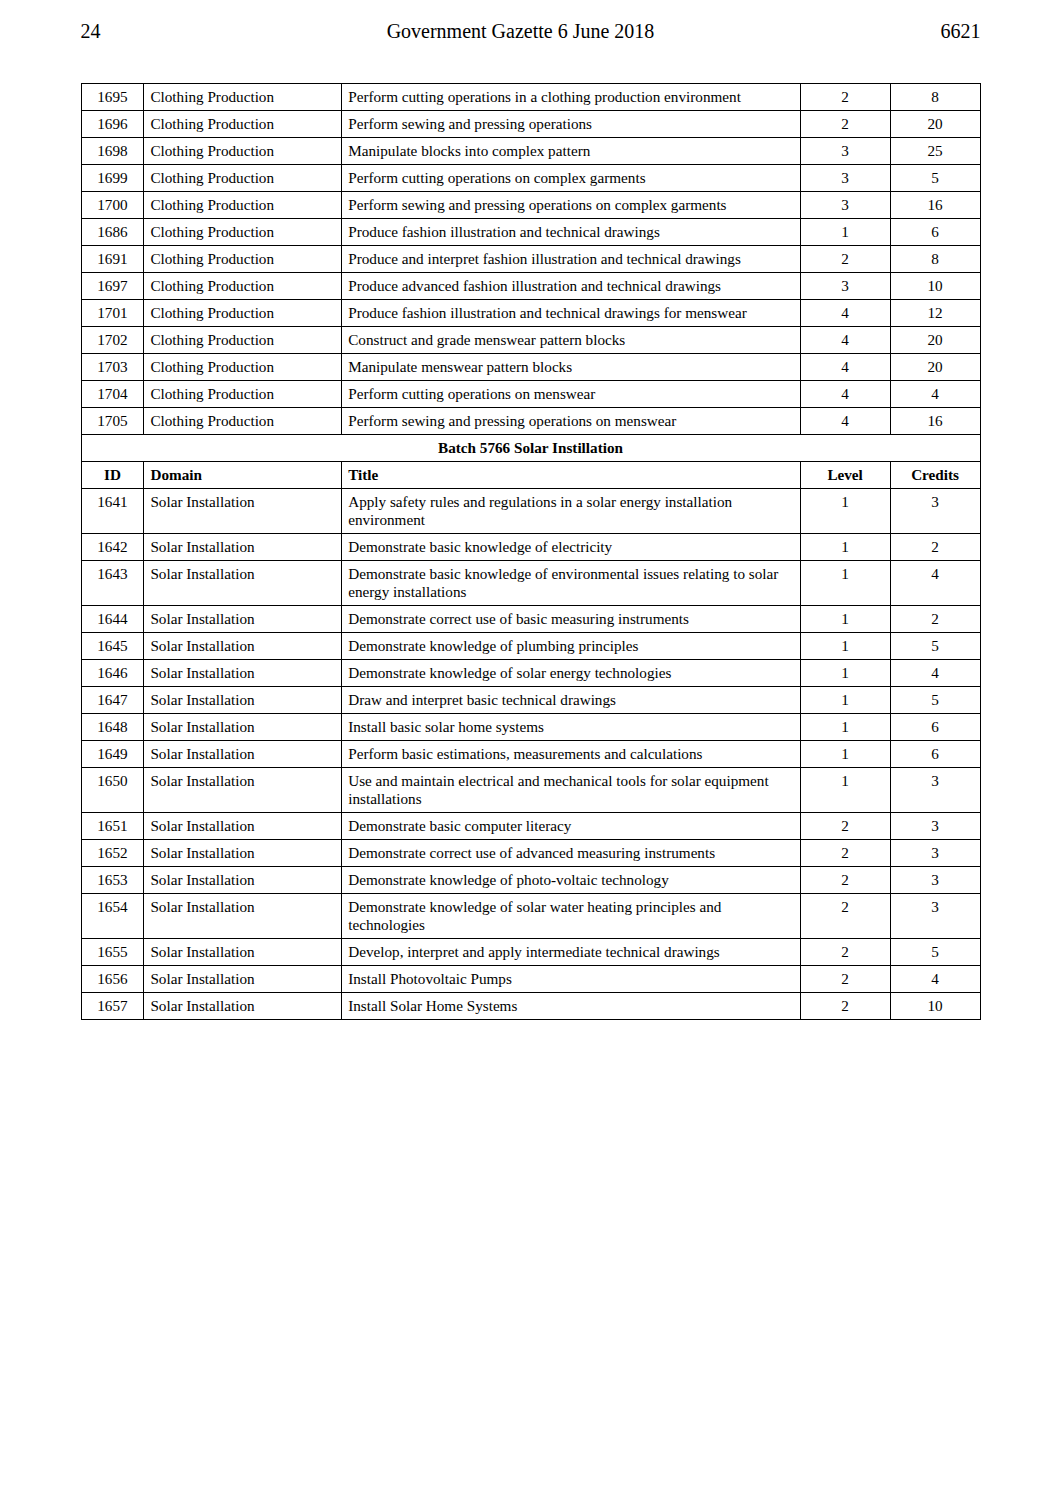24 Government Gazette 6 June 2018 6621
| 1695 | Clothing Production | Perform cutting operations in a clothing production environment | 2 | 8 |
| 1696 | Clothing Production | Perform sewing and pressing operations | 2 | 20 |
| 1698 | Clothing Production | Manipulate blocks into complex pattern | 3 | 25 |
| 1699 | Clothing Production | Perform cutting operations on complex garments | 3 | 5 |
| 1700 | Clothing Production | Perform sewing and pressing operations on complex garments | 3 | 16 |
| 1686 | Clothing Production | Produce fashion illustration and technical drawings | 1 | 6 |
| 1691 | Clothing Production | Produce and interpret fashion illustration and technical drawings | 2 | 8 |
| 1697 | Clothing Production | Produce advanced fashion illustration and technical drawings | 3 | 10 |
| 1701 | Clothing Production | Produce fashion illustration and technical drawings for menswear | 4 | 12 |
| 1702 | Clothing Production | Construct and grade menswear pattern blocks | 4 | 20 |
| 1703 | Clothing Production | Manipulate menswear pattern blocks | 4 | 20 |
| 1704 | Clothing Production | Perform cutting operations on menswear | 4 | 4 |
| 1705 | Clothing Production | Perform sewing and pressing operations on menswear | 4 | 16 |
| Batch 5766 Solar Instillation |
| ID | Domain | Title | Level | Credits |
| 1641 | Solar Installation | Apply safety rules and regulations in a solar energy installation environment | 1 | 3 |
| 1642 | Solar Installation | Demonstrate basic knowledge of electricity | 1 | 2 |
| 1643 | Solar Installation | Demonstrate basic knowledge of environmental issues relating to solar energy installations | 1 | 4 |
| 1644 | Solar Installation | Demonstrate correct use of basic measuring instruments | 1 | 2 |
| 1645 | Solar Installation | Demonstrate knowledge of plumbing principles | 1 | 5 |
| 1646 | Solar Installation | Demonstrate knowledge of solar energy technologies | 1 | 4 |
| 1647 | Solar Installation | Draw and interpret basic technical drawings | 1 | 5 |
| 1648 | Solar Installation | Install basic solar home systems | 1 | 6 |
| 1649 | Solar Installation | Perform basic estimations, measurements and calculations | 1 | 6 |
| 1650 | Solar Installation | Use and maintain electrical and mechanical tools for solar equipment installations | 1 | 3 |
| 1651 | Solar Installation | Demonstrate basic computer literacy | 2 | 3 |
| 1652 | Solar Installation | Demonstrate correct use of advanced measuring instruments | 2 | 3 |
| 1653 | Solar Installation | Demonstrate knowledge of photo-voltaic technology | 2 | 3 |
| 1654 | Solar Installation | Demonstrate knowledge of solar water heating principles and technologies | 2 | 3 |
| 1655 | Solar Installation | Develop, interpret and apply intermediate technical drawings | 2 | 5 |
| 1656 | Solar Installation | Install Photovoltaic Pumps | 2 | 4 |
| 1657 | Solar Installation | Install Solar Home Systems | 2 | 10 |